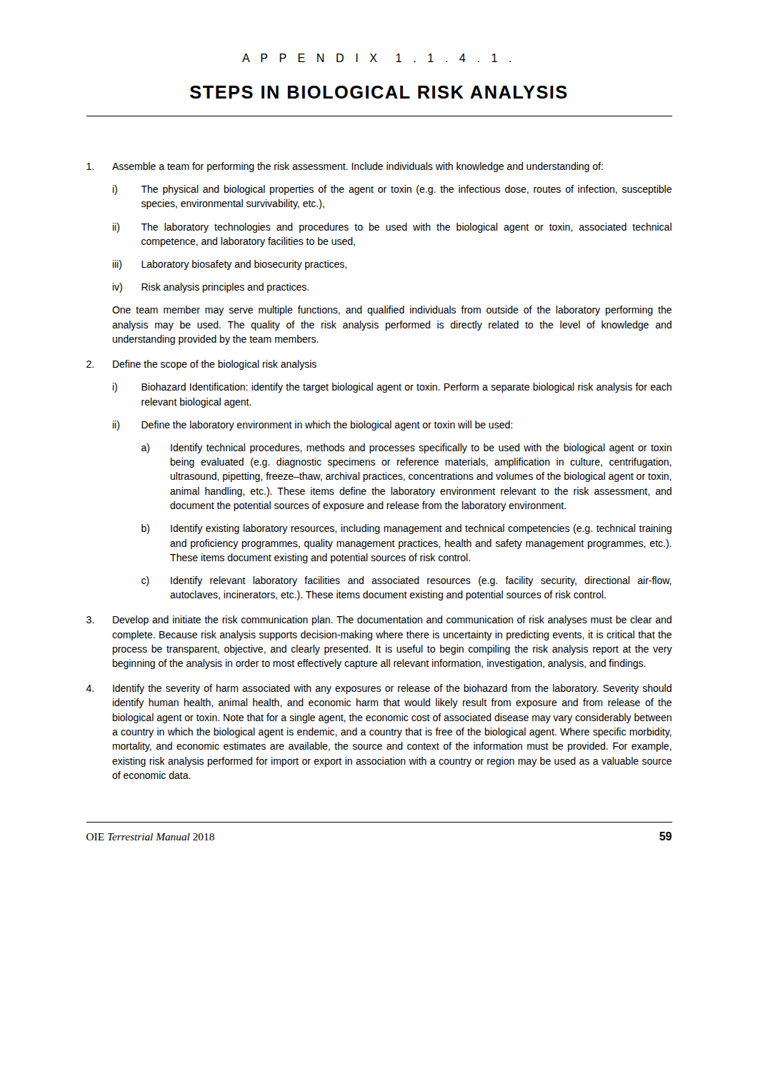A P P E N D I X 1 . 1 . 4 . 1 .
STEPS IN BIOLOGICAL RISK ANALYSIS
Assemble a team for performing the risk assessment. Include individuals with knowledge and understanding of:
The physical and biological properties of the agent or toxin (e.g. the infectious dose, routes of infection, susceptible species, environmental survivability, etc.),
The laboratory technologies and procedures to be used with the biological agent or toxin, associated technical competence, and laboratory facilities to be used,
Laboratory biosafety and biosecurity practices,
Risk analysis principles and practices.
One team member may serve multiple functions, and qualified individuals from outside of the laboratory performing the analysis may be used. The quality of the risk analysis performed is directly related to the level of knowledge and understanding provided by the team members.
Define the scope of the biological risk analysis
Biohazard Identification: identify the target biological agent or toxin. Perform a separate biological risk analysis for each relevant biological agent.
Define the laboratory environment in which the biological agent or toxin will be used:
Identify technical procedures, methods and processes specifically to be used with the biological agent or toxin being evaluated (e.g. diagnostic specimens or reference materials, amplification in culture, centrifugation, ultrasound, pipetting, freeze–thaw, archival practices, concentrations and volumes of the biological agent or toxin, animal handling, etc.). These items define the laboratory environment relevant to the risk assessment, and document the potential sources of exposure and release from the laboratory environment.
Identify existing laboratory resources, including management and technical competencies (e.g. technical training and proficiency programmes, quality management practices, health and safety management programmes, etc.). These items document existing and potential sources of risk control.
Identify relevant laboratory facilities and associated resources (e.g. facility security, directional air-flow, autoclaves, incinerators, etc.). These items document existing and potential sources of risk control.
Develop and initiate the risk communication plan. The documentation and communication of risk analyses must be clear and complete. Because risk analysis supports decision-making where there is uncertainty in predicting events, it is critical that the process be transparent, objective, and clearly presented. It is useful to begin compiling the risk analysis report at the very beginning of the analysis in order to most effectively capture all relevant information, investigation, analysis, and findings.
Identify the severity of harm associated with any exposures or release of the biohazard from the laboratory. Severity should identify human health, animal health, and economic harm that would likely result from exposure and from release of the biological agent or toxin. Note that for a single agent, the economic cost of associated disease may vary considerably between a country in which the biological agent is endemic, and a country that is free of the biological agent. Where specific morbidity, mortality, and economic estimates are available, the source and context of the information must be provided. For example, existing risk analysis performed for import or export in association with a country or region may be used as a valuable source of economic data.
OIE Terrestrial Manual 2018
59